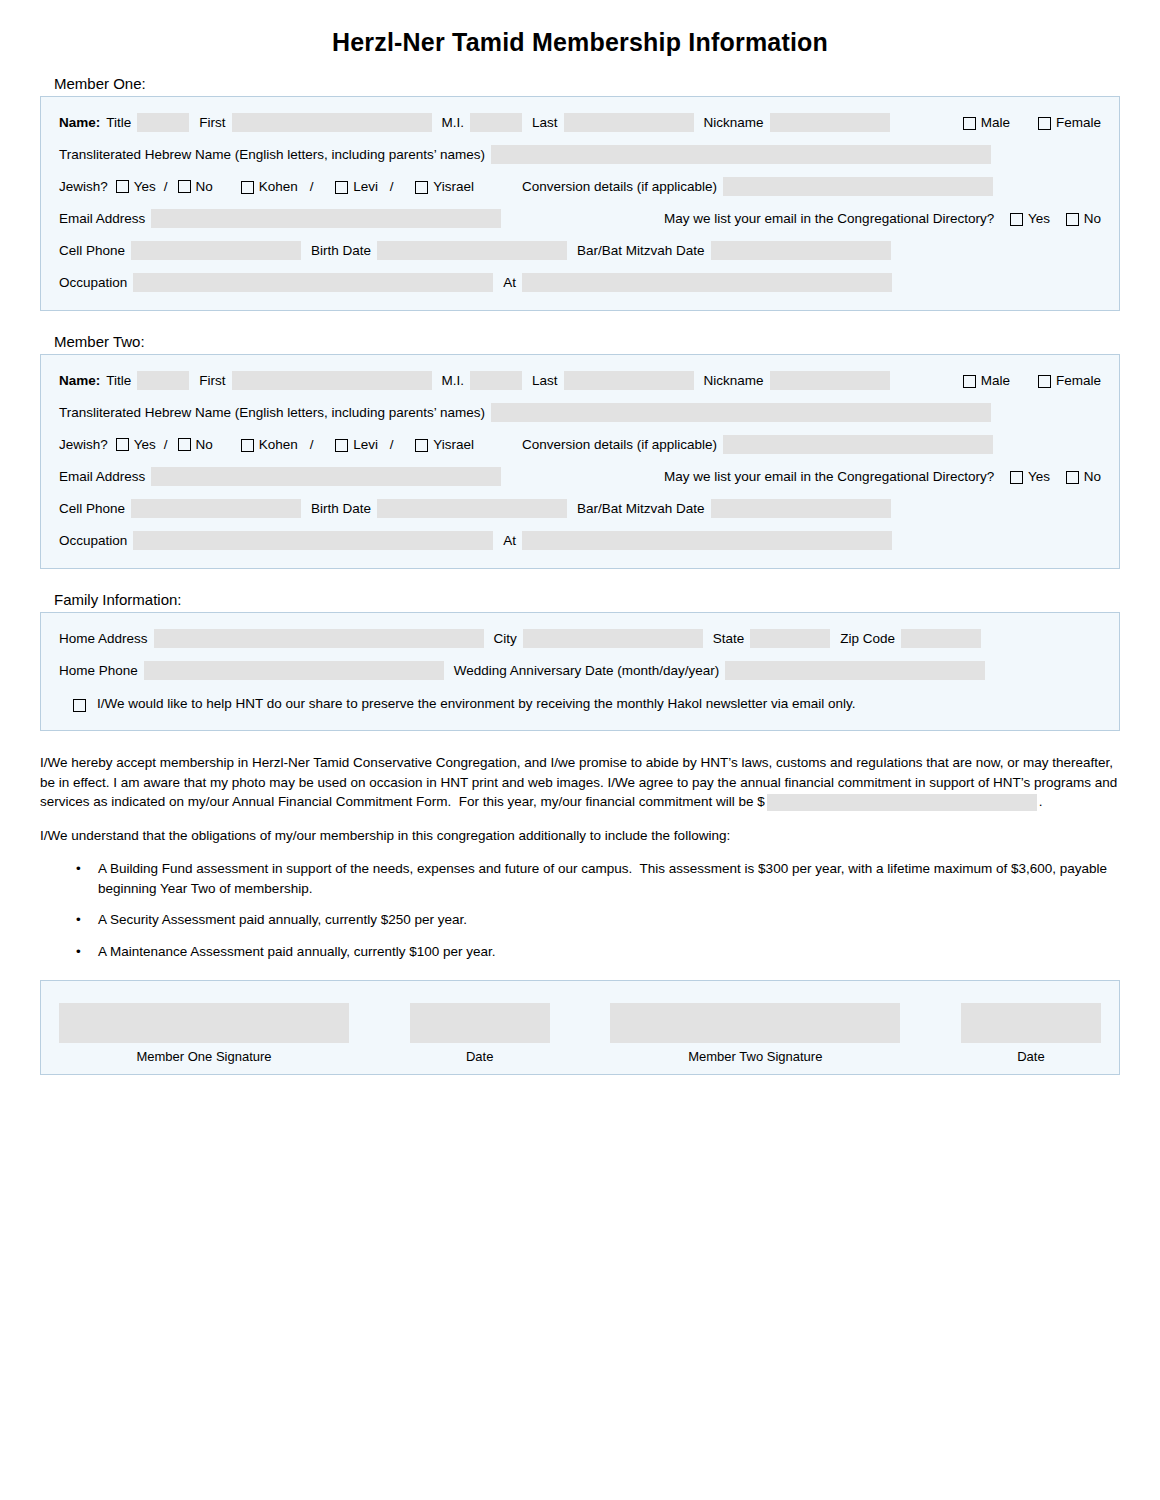Herzl-Ner Tamid Membership Information
Member One:
Name: Title First M.I. Last Nickname Male Female
Transliterated Hebrew Name (English letters, including parents’ names)
Jewish? Yes / No Kohen / Levi / Yisrael Conversion details (if applicable)
Email Address May we list your email in the Congregational Directory? Yes No
Cell Phone Birth Date Bar/Bat Mitzvah Date
Occupation At
Member Two:
Name: Title First M.I. Last Nickname Male Female
Transliterated Hebrew Name (English letters, including parents’ names)
Jewish? Yes / No Kohen / Levi / Yisrael Conversion details (if applicable)
Email Address May we list your email in the Congregational Directory? Yes No
Cell Phone Birth Date Bar/Bat Mitzvah Date
Occupation At
Family Information:
Home Address City State Zip Code
Home Phone Wedding Anniversary Date (month/day/year)
I/We would like to help HNT do our share to preserve the environment by receiving the monthly Hakol newsletter via email only.
I/We hereby accept membership in Herzl-Ner Tamid Conservative Congregation, and I/we promise to abide by HNT’s laws, customs and regulations that are now, or may thereafter, be in effect. I am aware that my photo may be used on occasion in HNT print and web images. I/We agree to pay the annual financial commitment in support of HNT’s programs and services as indicated on my/our Annual Financial Commitment Form. For this year, my/our financial commitment will be $ .
I/We understand that the obligations of my/our membership in this congregation additionally to include the following:
A Building Fund assessment in support of the needs, expenses and future of our campus. This assessment is $300 per year, with a lifetime maximum of $3,600, payable beginning Year Two of membership.
A Security Assessment paid annually, currently $250 per year.
A Maintenance Assessment paid annually, currently $100 per year.
Member One Signature
Date
Member Two Signature
Date